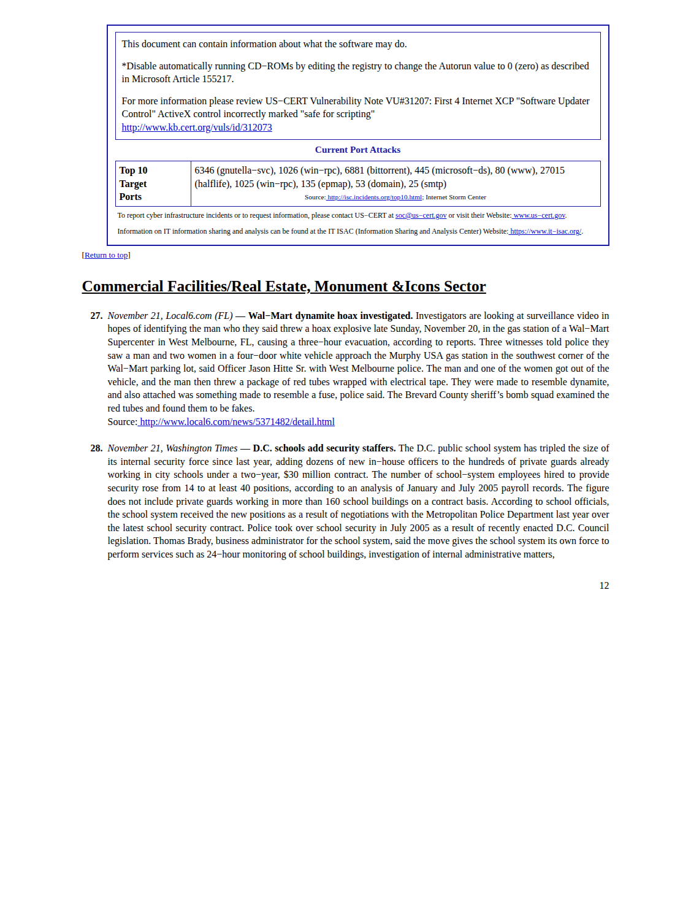This document can contain information about what the software may do.
*Disable automatically running CD−ROMs by editing the registry to change the Autorun value to 0 (zero) as described in Microsoft Article 155217.
For more information please review US−CERT Vulnerability Note VU#31207: First 4 Internet XCP "Software Updater Control" ActiveX control incorrectly marked "safe for scripting"
http://www.kb.cert.org/vuls/id/312073
Current Port Attacks
| Top 10 Target Ports | 6346 (gnutella−svc), 1026 (win−rpc), 6881 (bittorrent), 445 (microsoft−ds), 80 (www), 27015 (halflife), 1025 (win−rpc), 135 (epmap), 53 (domain), 25 (smtp) Source: http://isc.incidents.org/top10.html ; Internet Storm Center |
To report cyber infrastructure incidents or to request information, please contact US−CERT at soc@us−cert.gov or visit their Website: www.us−cert.gov.
Information on IT information sharing and analysis can be found at the IT ISAC (Information Sharing and Analysis Center) Website: https://www.it−isac.org/.
[Return to top]
Commercial Facilities/Real Estate, Monument &Icons Sector
27. November 21, Local6.com (FL) — Wal−Mart dynamite hoax investigated. Investigators are looking at surveillance video in hopes of identifying the man who they said threw a hoax explosive late Sunday, November 20, in the gas station of a Wal−Mart Supercenter in West Melbourne, FL, causing a three−hour evacuation, according to reports. Three witnesses told police they saw a man and two women in a four−door white vehicle approach the Murphy USA gas station in the southwest corner of the Wal−Mart parking lot, said Officer Jason Hitte Sr. with West Melbourne police. The man and one of the women got out of the vehicle, and the man then threw a package of red tubes wrapped with electrical tape. They were made to resemble dynamite, and also attached was something made to resemble a fuse, police said. The Brevard County sheriff’s bomb squad examined the red tubes and found them to be fakes.
Source: http://www.local6.com/news/5371482/detail.html
28. November 21, Washington Times — D.C. schools add security staffers. The D.C. public school system has tripled the size of its internal security force since last year, adding dozens of new in−house officers to the hundreds of private guards already working in city schools under a two−year, $30 million contract. The number of school−system employees hired to provide security rose from 14 to at least 40 positions, according to an analysis of January and July 2005 payroll records. The figure does not include private guards working in more than 160 school buildings on a contract basis. According to school officials, the school system received the new positions as a result of negotiations with the Metropolitan Police Department last year over the latest school security contract. Police took over school security in July 2005 as a result of recently enacted D.C. Council legislation. Thomas Brady, business administrator for the school system, said the move gives the school system its own force to perform services such as 24−hour monitoring of school buildings, investigation of internal administrative matters,
12